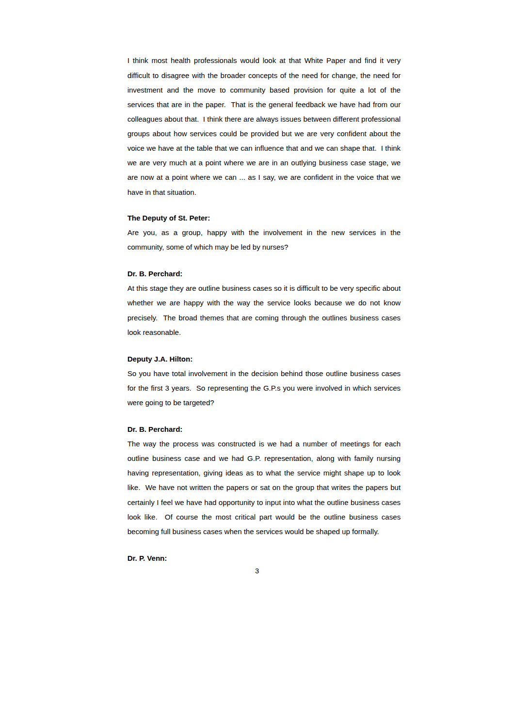I think most health professionals would look at that White Paper and find it very difficult to disagree with the broader concepts of the need for change, the need for investment and the move to community based provision for quite a lot of the services that are in the paper. That is the general feedback we have had from our colleagues about that. I think there are always issues between different professional groups about how services could be provided but we are very confident about the voice we have at the table that we can influence that and we can shape that. I think we are very much at a point where we are in an outlying business case stage, we are now at a point where we can ... as I say, we are confident in the voice that we have in that situation.
The Deputy of St. Peter:
Are you, as a group, happy with the involvement in the new services in the community, some of which may be led by nurses?
Dr. B. Perchard:
At this stage they are outline business cases so it is difficult to be very specific about whether we are happy with the way the service looks because we do not know precisely. The broad themes that are coming through the outlines business cases look reasonable.
Deputy J.A. Hilton:
So you have total involvement in the decision behind those outline business cases for the first 3 years. So representing the G.P.s you were involved in which services were going to be targeted?
Dr. B. Perchard:
The way the process was constructed is we had a number of meetings for each outline business case and we had G.P. representation, along with family nursing having representation, giving ideas as to what the service might shape up to look like. We have not written the papers or sat on the group that writes the papers but certainly I feel we have had opportunity to input into what the outline business cases look like. Of course the most critical part would be the outline business cases becoming full business cases when the services would be shaped up formally.
Dr. P. Venn:
3